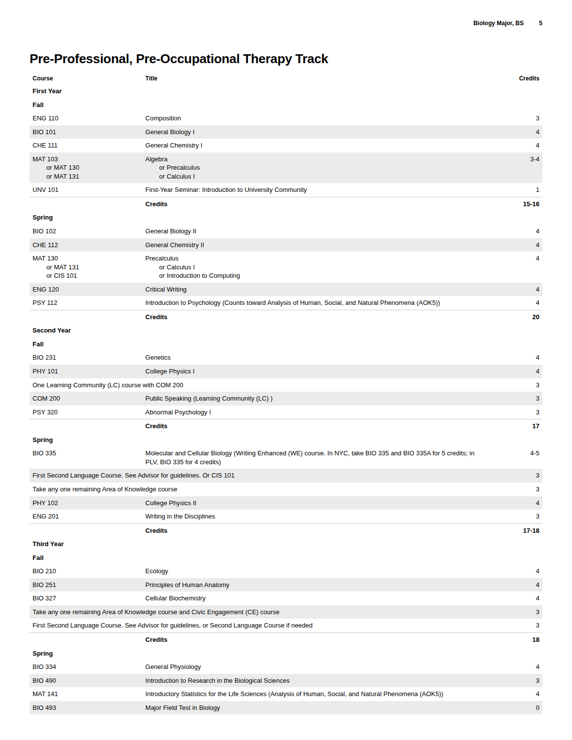Biology Major, BS 5
Pre-Professional, Pre-Occupational Therapy Track
| Course | Title | Credits |
| --- | --- | --- |
| First Year |
| Fall |
| ENG 110 | Composition | 3 |
| BIO 101 | General Biology I | 4 |
| CHE 111 | General Chemistry I | 4 |
| MAT 103 or MAT 130 or MAT 131 | Algebra or Precalculus or Calculus I | 3-4 |
| UNV 101 | First-Year Seminar: Introduction to University Community | 1 |
| | Credits | 15-16 |
| Spring |
| BIO 102 | General Biology II | 4 |
| CHE 112 | General Chemistry II | 4 |
| MAT 130 or MAT 131 or CIS 101 | Precalculus or Calculus I or Introduction to Computing | 4 |
| ENG 120 | Critical Writing | 4 |
| PSY 112 | Introduction to Psychology (Counts toward Analysis of Human, Social, and Natural Phenomena (AOK5)) | 4 |
| | Credits | 20 |
| Second Year |
| Fall |
| BIO 231 | Genetics | 4 |
| PHY 101 | College Physics I | 4 |
| One Learning Community (LC) course with COM 200 | 3 |
| COM 200 | Public Speaking (Learning Community (LC) ) | 3 |
| PSY 320 | Abnormal Psychology I | 3 |
| | Credits | 17 |
| Spring |
| BIO 335 | Molecular and Cellular Biology (Writing Enhanced (WE) course. In NYC, take BIO 335 and BIO 335A for 5 credits; in PLV, BIO 335 for 4 credits) | 4-5 |
| First Second Language Course. See Advisor for guidelines. Or CIS 101 | 3 |
| Take any one remaining Area of Knowledge course | 3 |
| PHY 102 | College Physics II | 4 |
| ENG 201 | Writing in the Disciplines | 3 |
| | Credits | 17-18 |
| Third Year |
| Fall |
| BIO 210 | Ecology | 4 |
| BIO 251 | Principles of Human Anatomy | 4 |
| BIO 327 | Cellular Biochemistry | 4 |
| Take any one remaining Area of Knowledge course and Civic Engagement (CE) course | 3 |
| First Second Language Course. See Advisor for guidelines, or Second Language Course if needed | 3 |
| | Credits | 18 |
| Spring |
| BIO 334 | General Physiology | 4 |
| BIO 490 | Introduction to Research in the Biological Sciences | 3 |
| MAT 141 | Introductory Statistics for the Life Sciences (Analysis of Human, Social, and Natural Phenomena (AOK5)) | 4 |
| BIO 493 | Major Field Test in Biology | 0 |